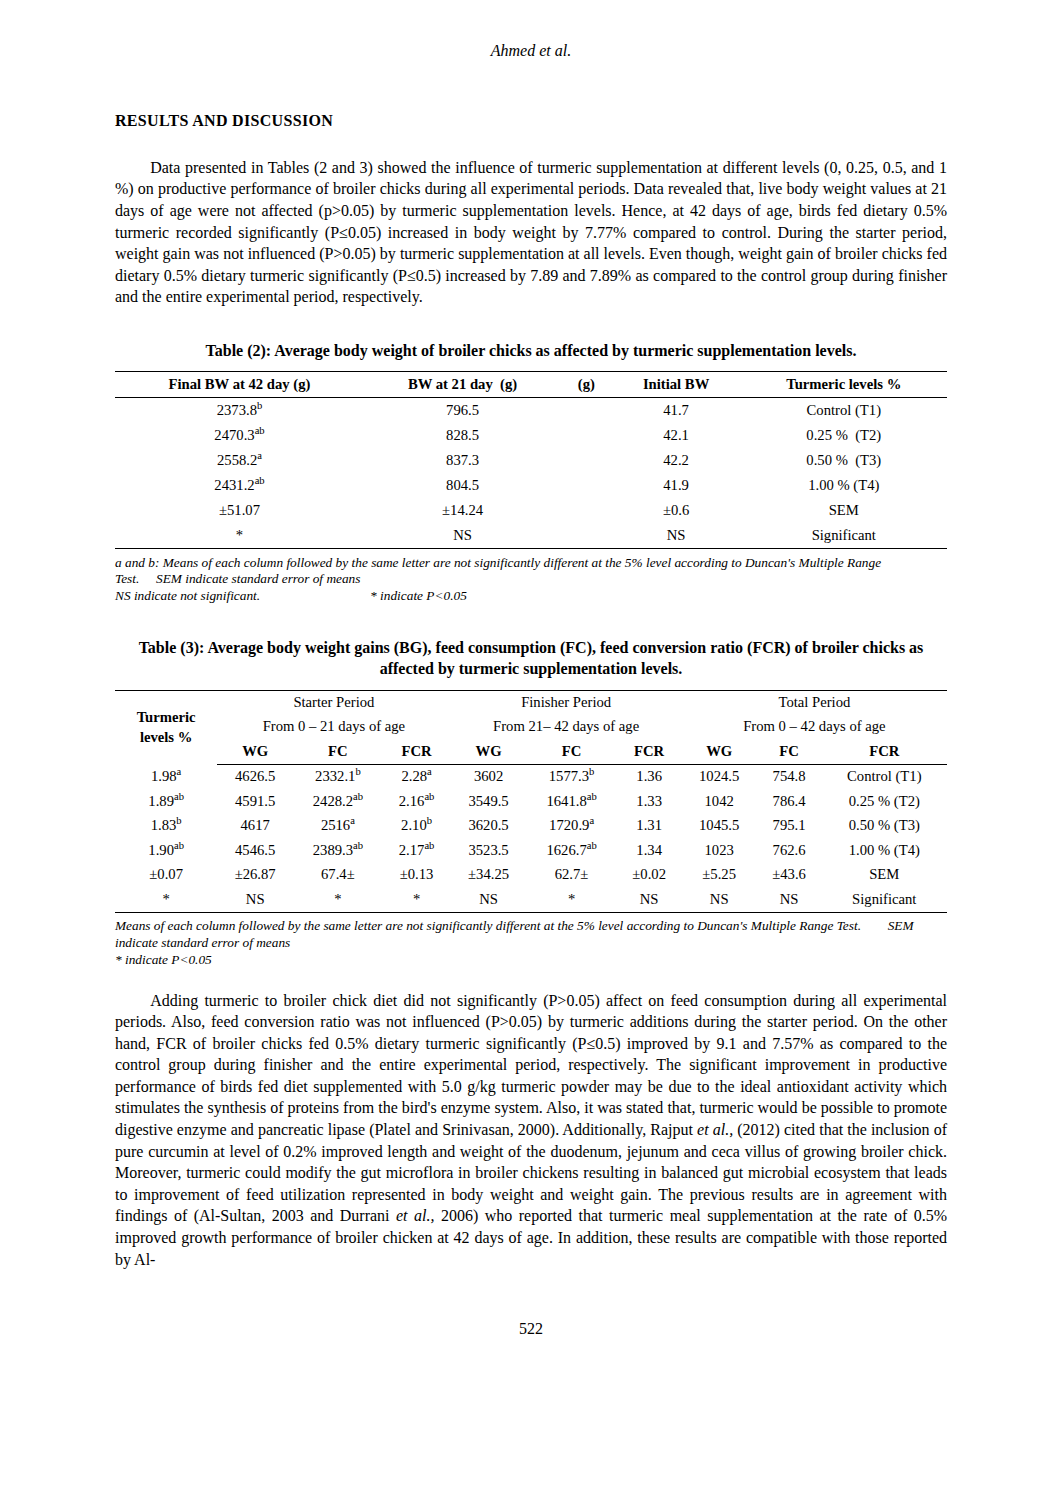Ahmed et al.
RESULTS AND DISCUSSION
Data presented in Tables (2 and 3) showed the influence of turmeric supplementation at different levels (0, 0.25, 0.5, and 1 %) on productive performance of broiler chicks during all experimental periods. Data revealed that, live body weight values at 21 days of age were not affected (p>0.05) by turmeric supplementation levels. Hence, at 42 days of age, birds fed dietary 0.5% turmeric recorded significantly (P≤0.05) increased in body weight by 7.77% compared to control. During the starter period, weight gain was not influenced (P>0.05) by turmeric supplementation at all levels. Even though, weight gain of broiler chicks fed dietary 0.5% dietary turmeric significantly (P≤0.5) increased by 7.89 and 7.89% as compared to the control group during finisher and the entire experimental period, respectively.
Table (2): Average body weight of broiler chicks as affected by turmeric supplementation levels.
| Final BW at 42 day (g) | BW at 21 day (g) | (g) | Initial BW | Turmeric levels % |
| --- | --- | --- | --- | --- |
| 2373.8 b | 796.5 | | 41.7 | Control (T1) |
| 2470.3 ab | 828.5 | | 42.1 | 0.25 % (T2) |
| 2558.2 a | 837.3 | | 42.2 | 0.50 % (T3) |
| 2431.2 ab | 804.5 | | 41.9 | 1.00 % (T4) |
| ±51.07 | ±14.24 | | ±0.6 | SEM |
| * | NS | | NS | Significant |
a and b: Means of each column followed by the same letter are not significantly different at the 5% level according to Duncan's Multiple Range Test. SEM indicate standard error of means
NS indicate not significant. * indicate P<0.05
Table (3): Average body weight gains (BG), feed consumption (FC), feed conversion ratio (FCR) of broiler chicks as affected by turmeric supplementation levels.
| Turmeric levels % | Starter Period | Finisher Period | Total Period |
| --- | --- | --- | --- |
| From 0 – 21 days of age | From 21– 42 days of age | From 0 – 42 days of age |
| WG | FC | FCR | WG | FC | FCR | WG | FC | FCR |
| 1.98 a | 4626.5 | 2332.1 b | 2.28 a | 3602 | 1577.3 b | 1.36 | 1024.5 | 754.8 | Control (T1) |
| 1.89 ab | 4591.5 | 2428.2 ab | 2.16 ab | 3549.5 | 1641.8 ab | 1.33 | 1042 | 786.4 | 0.25 % (T2) |
| 1.83 b | 4617 | 2516 a | 2.10 b | 3620.5 | 1720.9 a | 1.31 | 1045.5 | 795.1 | 0.50 % (T3) |
| 1.90 ab | 4546.5 | 2389.3 ab | 2.17 ab | 3523.5 | 1626.7 ab | 1.34 | 1023 | 762.6 | 1.00 % (T4) |
| ±0.07 | ±26.87 | 67.4± | ±0.13 | ±34.25 | 62.7± | ±0.02 | ±5.25 | ±43.6 | SEM |
| * | NS | * | * | NS | * | NS | NS | NS | Significant |
Means of each column followed by the same letter are not significantly different at the 5% level according to Duncan's Multiple Range Test. SEM indicate standard error of means
* indicate P<0.05
Adding turmeric to broiler chick diet did not significantly (P>0.05) affect on feed consumption during all experimental periods. Also, feed conversion ratio was not influenced (P>0.05) by turmeric additions during the starter period. On the other hand, FCR of broiler chicks fed 0.5% dietary turmeric significantly (P≤0.5) improved by 9.1 and 7.57% as compared to the control group during finisher and the entire experimental period, respectively. The significant improvement in productive performance of birds fed diet supplemented with 5.0 g/kg turmeric powder may be due to the ideal antioxidant activity which stimulates the synthesis of proteins from the bird's enzyme system. Also, it was stated that, turmeric would be possible to promote digestive enzyme and pancreatic lipase (Platel and Srinivasan, 2000). Additionally, Rajput et al., (2012) cited that the inclusion of pure curcumin at level of 0.2% improved length and weight of the duodenum, jejunum and ceca villus of growing broiler chick. Moreover, turmeric could modify the gut microflora in broiler chickens resulting in balanced gut microbial ecosystem that leads to improvement of feed utilization represented in body weight and weight gain. The previous results are in agreement with findings of (Al-Sultan, 2003 and Durrani et al., 2006) who reported that turmeric meal supplementation at the rate of 0.5% improved growth performance of broiler chicken at 42 days of age. In addition, these results are compatible with those reported by Al-
522